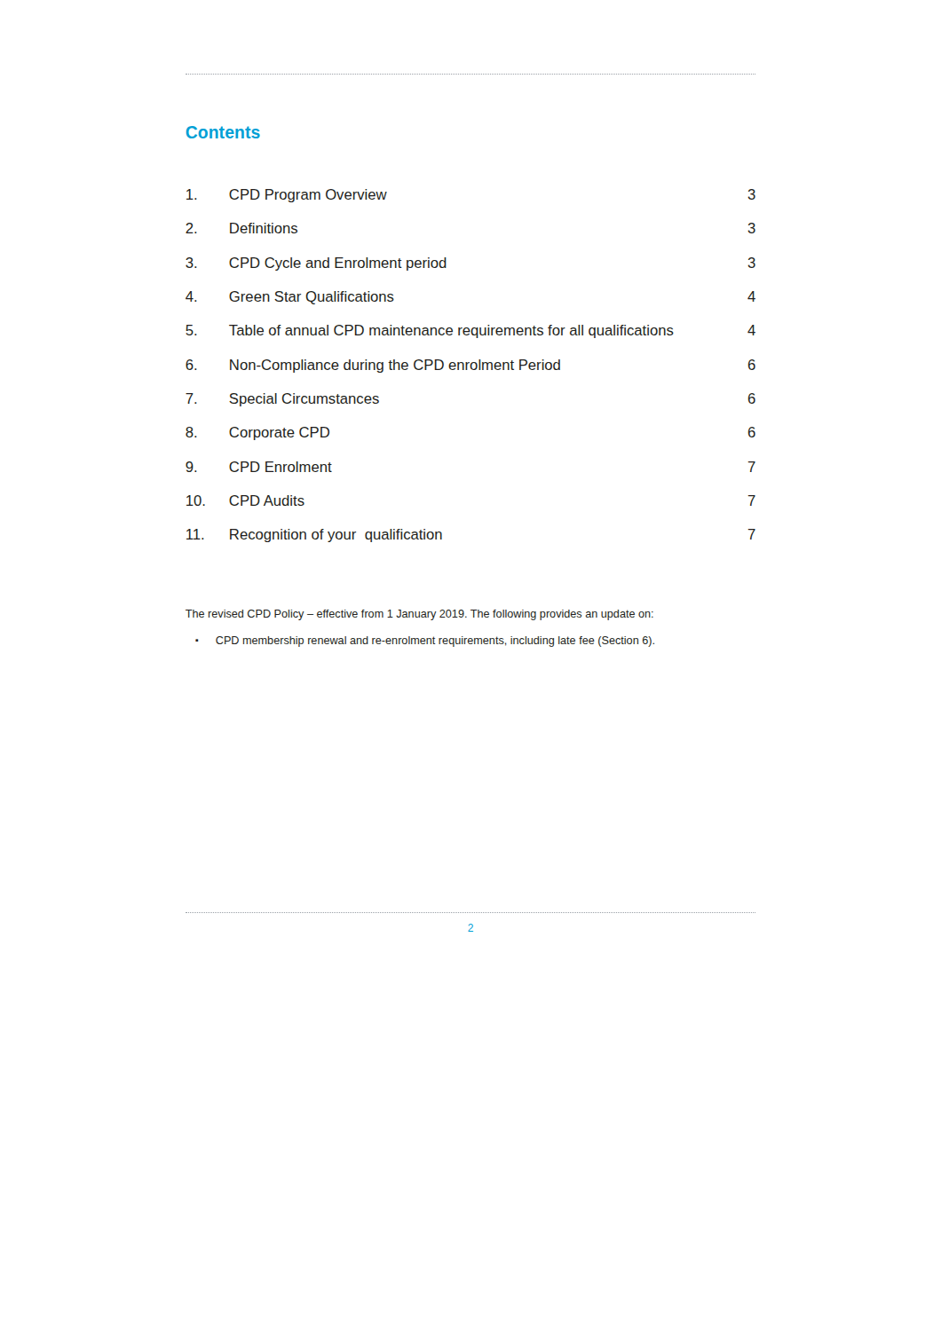Contents
| 1. | CPD Program Overview | 3 |
| 2. | Definitions | 3 |
| 3. | CPD Cycle and Enrolment period | 3 |
| 4. | Green Star Qualifications | 4 |
| 5. | Table of annual CPD maintenance requirements for all qualifications | 4 |
| 6. | Non-Compliance during the CPD enrolment Period | 6 |
| 7. | Special Circumstances | 6 |
| 8. | Corporate CPD | 6 |
| 9. | CPD Enrolment | 7 |
| 10. | CPD Audits | 7 |
| 11. | Recognition of your qualification | 7 |
The revised CPD Policy – effective from 1 January 2019. The following provides an update on:
CPD membership renewal and re-enrolment requirements, including late fee (Section 6).
2